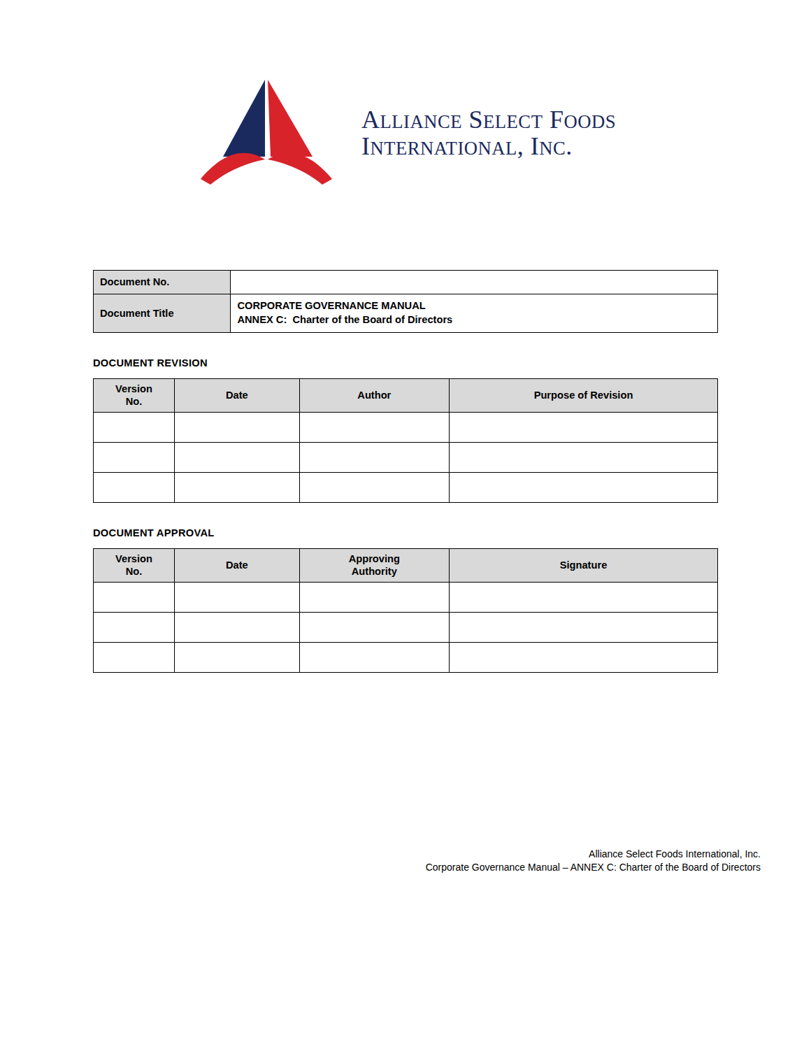ALLIANCE SELECT FOODS
INTERNATIONAL, INC.
| Document No. | |
| Document Title | CORPORATE GOVERNANCE MANUAL ANNEX C: Charter of the Board of Directors |
DOCUMENT REVISION
| Version No. | Date | Author | Purpose of Revision |
| --- | --- | --- | --- |
DOCUMENT APPROVAL
| Version No. | Date | Approving Authority | Signature |
| --- | --- | --- | --- |
Alliance Select Foods International, Inc.
Corporate Governance Manual – ANNEX C: Charter of the Board of Directors